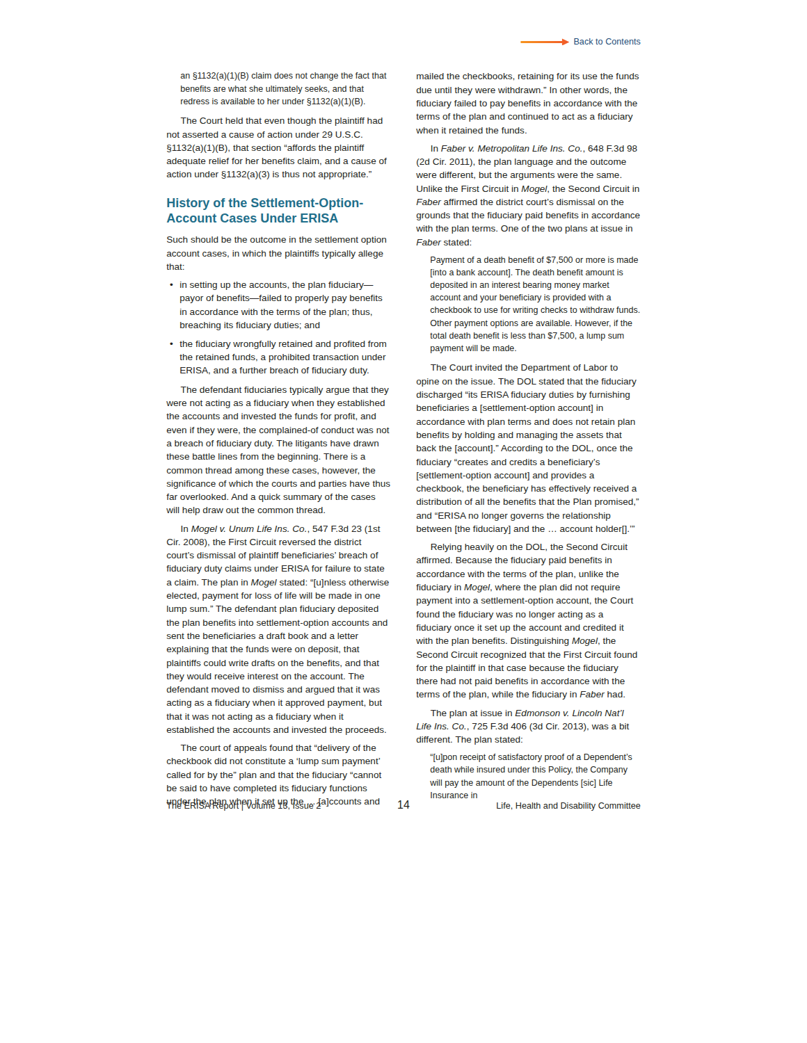Back to Contents
an §1132(a)(1)(B) claim does not change the fact that benefits are what she ultimately seeks, and that redress is available to her under §1132(a)(1)(B).
The Court held that even though the plaintiff had not asserted a cause of action under 29 U.S.C. §1132(a)(1)(B), that section “affords the plaintiff adequate relief for her benefits claim, and a cause of action under §1132(a)(3) is thus not appropriate.”
History of the Settlement-Option-
Account Cases Under ERISA
Such should be the outcome in the settlement option account cases, in which the plaintiffs typically allege that:
in setting up the accounts, the plan fiduciary—payor of benefits—failed to properly pay benefits in accordance with the terms of the plan; thus, breaching its fiduciary duties; and
the fiduciary wrongfully retained and profited from the retained funds, a prohibited transaction under ERISA, and a further breach of fiduciary duty.
The defendant fiduciaries typically argue that they were not acting as a fiduciary when they established the accounts and invested the funds for profit, and even if they were, the complained-of conduct was not a breach of fiduciary duty. The litigants have drawn these battle lines from the beginning. There is a common thread among these cases, however, the significance of which the courts and parties have thus far overlooked. And a quick summary of the cases will help draw out the common thread.
In Mogel v. Unum Life Ins. Co., 547 F.3d 23 (1st Cir. 2008), the First Circuit reversed the district court’s dismissal of plaintiff beneficiaries’ breach of fiduciary duty claims under ERISA for failure to state a claim. The plan in Mogel stated: “[u]nless otherwise elected, payment for loss of life will be made in one lump sum.” The defendant plan fiduciary deposited the plan benefits into settlement-option accounts and sent the beneficiaries a draft book and a letter explaining that the funds were on deposit, that plaintiffs could write drafts on the benefits, and that they would receive interest on the account. The defendant moved to dismiss and argued that it was acting as a fiduciary when it approved payment, but that it was not acting as a fiduciary when it established the accounts and invested the proceeds.
The court of appeals found that “delivery of the checkbook did not constitute a ‘lump sum payment’ called for by the” plan and that the fiduciary “cannot be said to have completed its fiduciary functions under the plan when it set up the … [a]ccounts and mailed the checkbooks, retaining for its use the funds due until they were withdrawn.” In other words, the fiduciary failed to pay benefits in accordance with the terms of the plan and continued to act as a fiduciary when it retained the funds.
In Faber v. Metropolitan Life Ins. Co., 648 F.3d 98 (2d Cir. 2011), the plan language and the outcome were different, but the arguments were the same. Unlike the First Circuit in Mogel, the Second Circuit in Faber affirmed the district court’s dismissal on the grounds that the fiduciary paid benefits in accordance with the plan terms. One of the two plans at issue in Faber stated:
Payment of a death benefit of $7,500 or more is made [into a bank account]. The death benefit amount is deposited in an interest bearing money market account and your beneficiary is provided with a checkbook to use for writing checks to withdraw funds. Other payment options are available. However, if the total death benefit is less than $7,500, a lump sum payment will be made.
The Court invited the Department of Labor to opine on the issue. The DOL stated that the fiduciary discharged “its ERISA fiduciary duties by furnishing beneficiaries a [settlement-option account] in accordance with plan terms and does not retain plan benefits by holding and managing the assets that back the [account].” According to the DOL, once the fiduciary “creates and credits a beneficiary’s [settlement-option account] and provides a checkbook, the beneficiary has effectively received a distribution of all the benefits that the Plan promised,” and “ERISA no longer governs the relationship between [the fiduciary] and the … account holder[].’”
Relying heavily on the DOL, the Second Circuit affirmed. Because the fiduciary paid benefits in accordance with the terms of the plan, unlike the fiduciary in Mogel, where the plan did not require payment into a settlement-option account, the Court found the fiduciary was no longer acting as a fiduciary once it set up the account and credited it with the plan benefits. Distinguishing Mogel, the Second Circuit recognized that the First Circuit found for the plaintiff in that case because the fiduciary there had not paid benefits in accordance with the terms of the plan, while the fiduciary in Faber had.
The plan at issue in Edmonson v. Lincoln Nat’l Life Ins. Co., 725 F.3d 406 (3d Cir. 2013), was a bit different. The plan stated:
“[u]pon receipt of satisfactory proof of a Dependent’s death while insured under this Policy, the Company will pay the amount of the Dependents [sic] Life Insurance in
The ERISA Report | Volume 13, Issue 2
14
Life, Health and Disability Committee